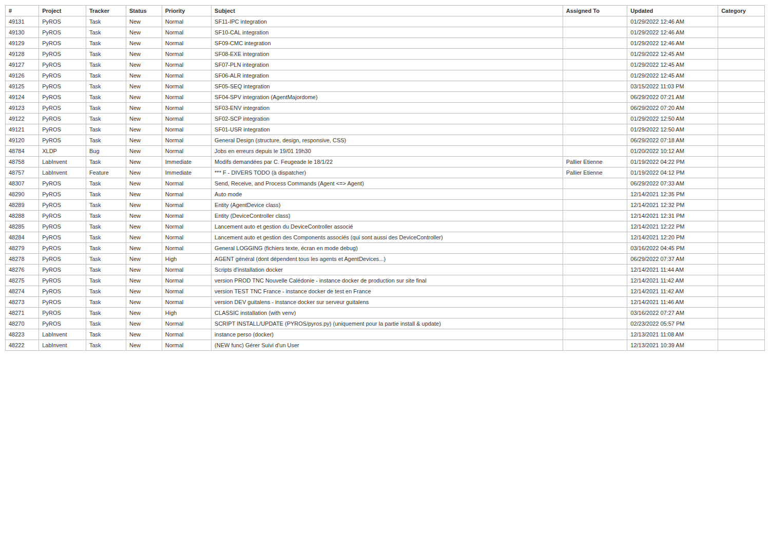| # | Project | Tracker | Status | Priority | Subject | Assigned To | Updated | Category |
| --- | --- | --- | --- | --- | --- | --- | --- | --- |
| 49131 | PyROS | Task | New | Normal | SF11-IPC integration | | 01/29/2022 12:46 AM | |
| 49130 | PyROS | Task | New | Normal | SF10-CAL integration | | 01/29/2022 12:46 AM | |
| 49129 | PyROS | Task | New | Normal | SF09-CMC integration | | 01/29/2022 12:46 AM | |
| 49128 | PyROS | Task | New | Normal | SF08-EXE integration | | 01/29/2022 12:45 AM | |
| 49127 | PyROS | Task | New | Normal | SF07-PLN integration | | 01/29/2022 12:45 AM | |
| 49126 | PyROS | Task | New | Normal | SF06-ALR integration | | 01/29/2022 12:45 AM | |
| 49125 | PyROS | Task | New | Normal | SF05-SEQ integration | | 03/15/2022 11:03 PM | |
| 49124 | PyROS | Task | New | Normal | SF04-SPV integration (AgentMajordome) | | 06/29/2022 07:21 AM | |
| 49123 | PyROS | Task | New | Normal | SF03-ENV integration | | 06/29/2022 07:20 AM | |
| 49122 | PyROS | Task | New | Normal | SF02-SCP integration | | 01/29/2022 12:50 AM | |
| 49121 | PyROS | Task | New | Normal | SF01-USR integration | | 01/29/2022 12:50 AM | |
| 49120 | PyROS | Task | New | Normal | General Design (structure, design, responsive, CSS) | | 06/29/2022 07:18 AM | |
| 48784 | XLDP | Bug | New | Normal | Jobs en erreurs depuis le 19/01 19h30 | | 01/20/2022 10:12 AM | |
| 48758 | LabInvent | Task | New | Immediate | Modifs demandées par C. Feugeade le 18/1/22 | Pallier Etienne | 01/19/2022 04:22 PM | |
| 48757 | LabInvent | Feature | New | Immediate | *** F - DIVERS TODO (à dispatcher) | Pallier Etienne | 01/19/2022 04:12 PM | |
| 48307 | PyROS | Task | New | Normal | Send, Receive, and Process Commands (Agent <=> Agent) | | 06/29/2022 07:33 AM | |
| 48290 | PyROS | Task | New | Normal | Auto mode | | 12/14/2021 12:35 PM | |
| 48289 | PyROS | Task | New | Normal | Entity (AgentDevice class) | | 12/14/2021 12:32 PM | |
| 48288 | PyROS | Task | New | Normal | Entity (DeviceController class) | | 12/14/2021 12:31 PM | |
| 48285 | PyROS | Task | New | Normal | Lancement auto et gestion du DeviceController associé | | 12/14/2021 12:22 PM | |
| 48284 | PyROS | Task | New | Normal | Lancement auto et gestion des Components associés (qui sont aussi des DeviceController) | | 12/14/2021 12:20 PM | |
| 48279 | PyROS | Task | New | Normal | General LOGGING (fichiers texte, écran en mode debug) | | 03/16/2022 04:45 PM | |
| 48278 | PyROS | Task | New | High | AGENT général (dont dépendent tous les agents et AgentDevices...) | | 06/29/2022 07:37 AM | |
| 48276 | PyROS | Task | New | Normal | Scripts d'installation docker | | 12/14/2021 11:44 AM | |
| 48275 | PyROS | Task | New | Normal | version PROD TNC Nouvelle Calédonie - instance docker de production sur site final | | 12/14/2021 11:42 AM | |
| 48274 | PyROS | Task | New | Normal | version TEST TNC France - instance docker de test en France | | 12/14/2021 11:42 AM | |
| 48273 | PyROS | Task | New | Normal | version DEV guitalens - instance docker sur serveur guitalens | | 12/14/2021 11:46 AM | |
| 48271 | PyROS | Task | New | High | CLASSIC installation (with venv) | | 03/16/2022 07:27 AM | |
| 48270 | PyROS | Task | New | Normal | SCRIPT INSTALL/UPDATE (PYROS/pyros.py) (uniquement pour la partie install & update) | | 02/23/2022 05:57 PM | |
| 48223 | LabInvent | Task | New | Normal | instance perso (docker) | | 12/13/2021 11:08 AM | |
| 48222 | LabInvent | Task | New | Normal | (NEW func) Gérer Suivi d'un User | | 12/13/2021 10:39 AM | |